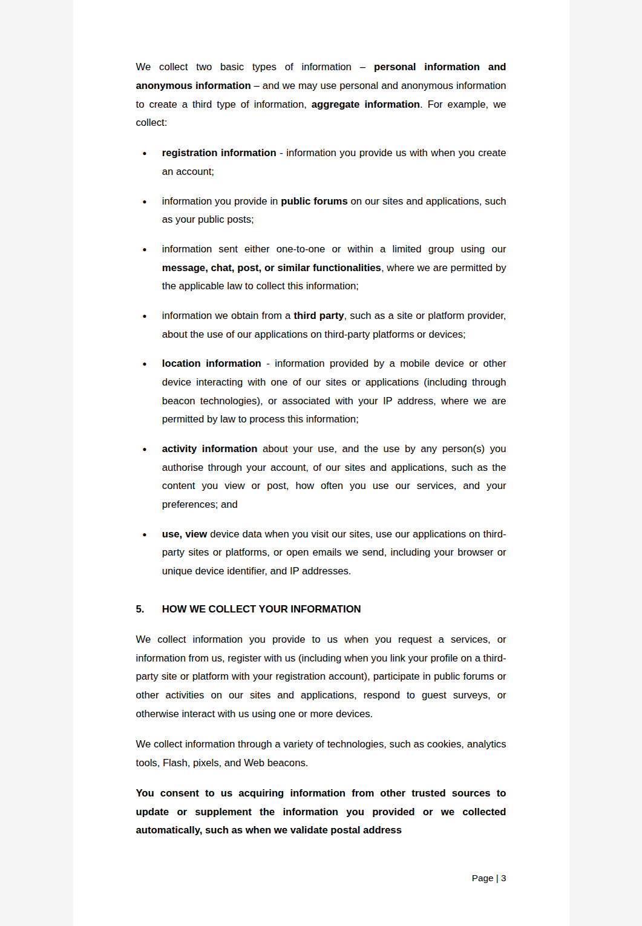We collect two basic types of information – personal information and anonymous information – and we may use personal and anonymous information to create a third type of information, aggregate information. For example, we collect:
registration information - information you provide us with when you create an account;
information you provide in public forums on our sites and applications, such as your public posts;
information sent either one-to-one or within a limited group using our message, chat, post, or similar functionalities, where we are permitted by the applicable law to collect this information;
information we obtain from a third party, such as a site or platform provider, about the use of our applications on third-party platforms or devices;
location information - information provided by a mobile device or other device interacting with one of our sites or applications (including through beacon technologies), or associated with your IP address, where we are permitted by law to process this information;
activity information about your use, and the use by any person(s) you authorise through your account, of our sites and applications, such as the content you view or post, how often you use our services, and your preferences; and
use, view device data when you visit our sites, use our applications on third-party sites or platforms, or open emails we send, including your browser or unique device identifier, and IP addresses.
5. HOW WE COLLECT YOUR INFORMATION
We collect information you provide to us when you request a services, or information from us, register with us (including when you link your profile on a third-party site or platform with your registration account), participate in public forums or other activities on our sites and applications, respond to guest surveys, or otherwise interact with us using one or more devices.
We collect information through a variety of technologies, such as cookies, analytics tools, Flash, pixels, and Web beacons.
You consent to us acquiring information from other trusted sources to update or supplement the information you provided or we collected automatically, such as when we validate postal address
Page | 3